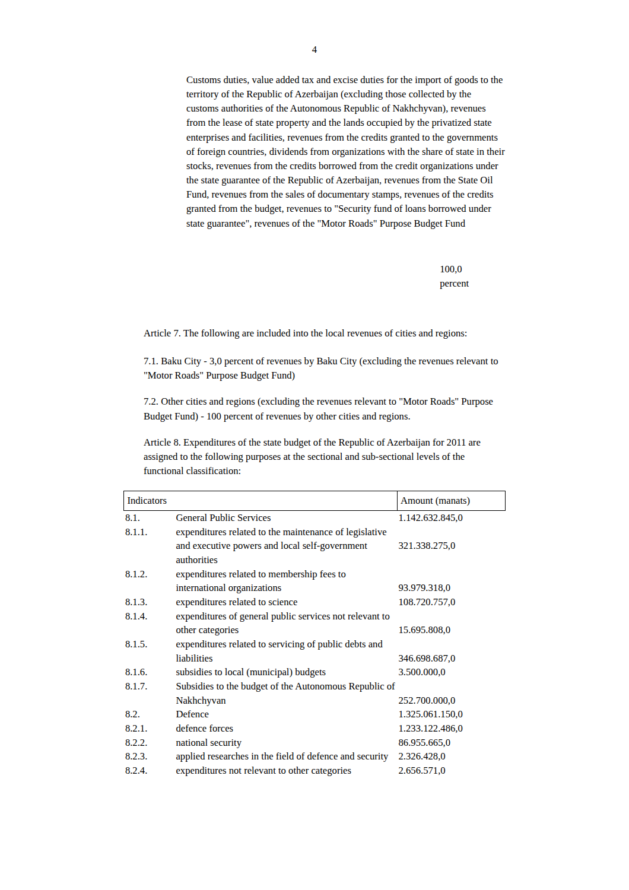4
Customs duties, value added tax and excise duties for the import of goods to the territory of the Republic of Azerbaijan (excluding those collected by the customs authorities of the Autonomous Republic of Nakhchyvan), revenues from the lease of state property and the lands occupied by the privatized state enterprises and facilities, revenues from the credits granted to the governments of foreign countries, dividends from organizations with the share of state in their stocks, revenues from the credits borrowed from the credit organizations under the state guarantee of the Republic of Azerbaijan, revenues from the State Oil Fund, revenues from the sales of documentary stamps, revenues of the credits granted from the budget, revenues to "Security fund of loans borrowed under state guarantee", revenues of the "Motor Roads" Purpose Budget Fund
100,0 percent
Article 7. The following are included into the local revenues of cities and regions:
7.1. Baku City - 3,0 percent of revenues by Baku City (excluding the revenues relevant to "Motor Roads" Purpose Budget Fund)
7.2. Other cities and regions (excluding the revenues relevant to "Motor Roads" Purpose Budget Fund) - 100 percent of revenues by other cities and regions.
Article 8. Expenditures of the state budget of the Republic of Azerbaijan for 2011 are assigned to the following purposes at the sectional and sub-sectional levels of the functional classification:
| Indicators | Amount (manats) |
| --- | --- |
| 8.1. | General Public Services | 1.142.632.845,0 |
| 8.1.1. | expenditures related to the maintenance of legislative and executive powers and local self-government authorities | 321.338.275,0 |
| 8.1.2. | expenditures related to membership fees to international organizations | 93.979.318,0 |
| 8.1.3. | expenditures related to science | 108.720.757,0 |
| 8.1.4. | expenditures of general public services not relevant to other categories | 15.695.808,0 |
| 8.1.5. | expenditures related to servicing of public debts and liabilities | 346.698.687,0 |
| 8.1.6. | subsidies to local (municipal) budgets | 3.500.000,0 |
| 8.1.7. | Subsidies to the budget of the Autonomous Republic of Nakhchyvan | 252.700.000,0 |
| 8.2. | Defence | 1.325.061.150,0 |
| 8.2.1. | defence forces | 1.233.122.486,0 |
| 8.2.2. | national security | 86.955.665,0 |
| 8.2.3. | applied researches in the field of defence and security | 2.326.428,0 |
| 8.2.4. | expenditures not relevant to other categories | 2.656.571,0 |